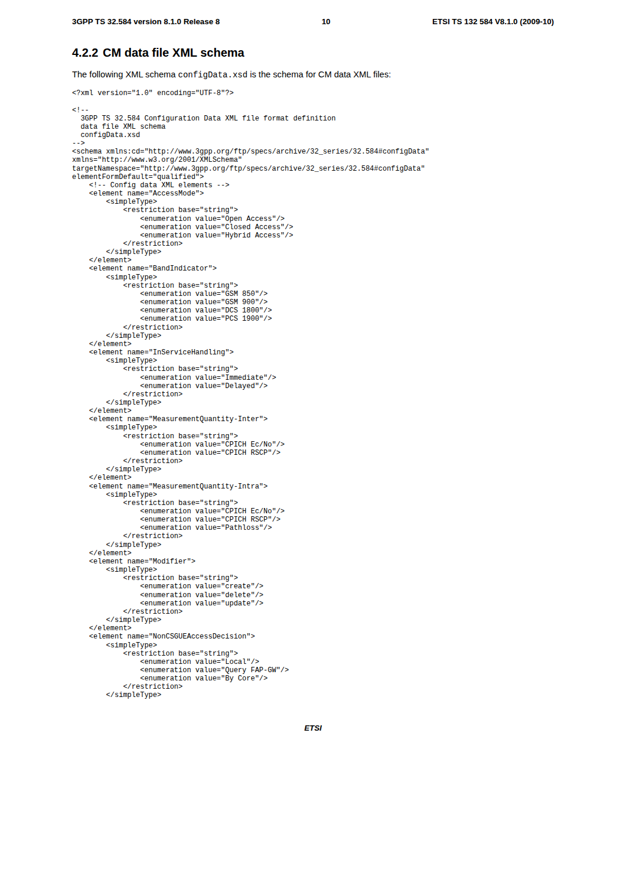3GPP TS 32.584 version 8.1.0 Release 8 10 ETSI TS 132 584 V8.1.0 (2009-10)
4.2.2 CM data file XML schema
The following XML schema configData.xsd is the schema for CM data XML files:
<?xml version="1.0" encoding="UTF-8"?>

<!--
  3GPP TS 32.584 Configuration Data XML file format definition
  data file XML schema
  configData.xsd
-->
<schema xmlns:cd="http://www.3gpp.org/ftp/specs/archive/32_series/32.584#configData"
xmlns="http://www.w3.org/2001/XMLSchema"
targetNamespace="http://www.3gpp.org/ftp/specs/archive/32_series/32.584#configData"
elementFormDefault="qualified">
    <!-- Config data XML elements -->
    <element name="AccessMode">
        <simpleType>
            <restriction base="string">
                <enumeration value="Open Access"/>
                <enumeration value="Closed Access"/>
                <enumeration value="Hybrid Access"/>
            </restriction>
        </simpleType>
    </element>
    <element name="BandIndicator">
        <simpleType>
            <restriction base="string">
                <enumeration value="GSM 850"/>
                <enumeration value="GSM 900"/>
                <enumeration value="DCS 1800"/>
                <enumeration value="PCS 1900"/>
            </restriction>
        </simpleType>
    </element>
    <element name="InServiceHandling">
        <simpleType>
            <restriction base="string">
                <enumeration value="Immediate"/>
                <enumeration value="Delayed"/>
            </restriction>
        </simpleType>
    </element>
    <element name="MeasurementQuantity-Inter">
        <simpleType>
            <restriction base="string">
                <enumeration value="CPICH Ec/No"/>
                <enumeration value="CPICH RSCP"/>
            </restriction>
        </simpleType>
    </element>
    <element name="MeasurementQuantity-Intra">
        <simpleType>
            <restriction base="string">
                <enumeration value="CPICH Ec/No"/>
                <enumeration value="CPICH RSCP"/>
                <enumeration value="Pathloss"/>
            </restriction>
        </simpleType>
    </element>
    <element name="Modifier">
        <simpleType>
            <restriction base="string">
                <enumeration value="create"/>
                <enumeration value="delete"/>
                <enumeration value="update"/>
            </restriction>
        </simpleType>
    </element>
    <element name="NonCSGUEAccessDecision">
        <simpleType>
            <restriction base="string">
                <enumeration value="Local"/>
                <enumeration value="Query FAP-GW"/>
                <enumeration value="By Core"/>
            </restriction>
        </simpleType>
ETSI